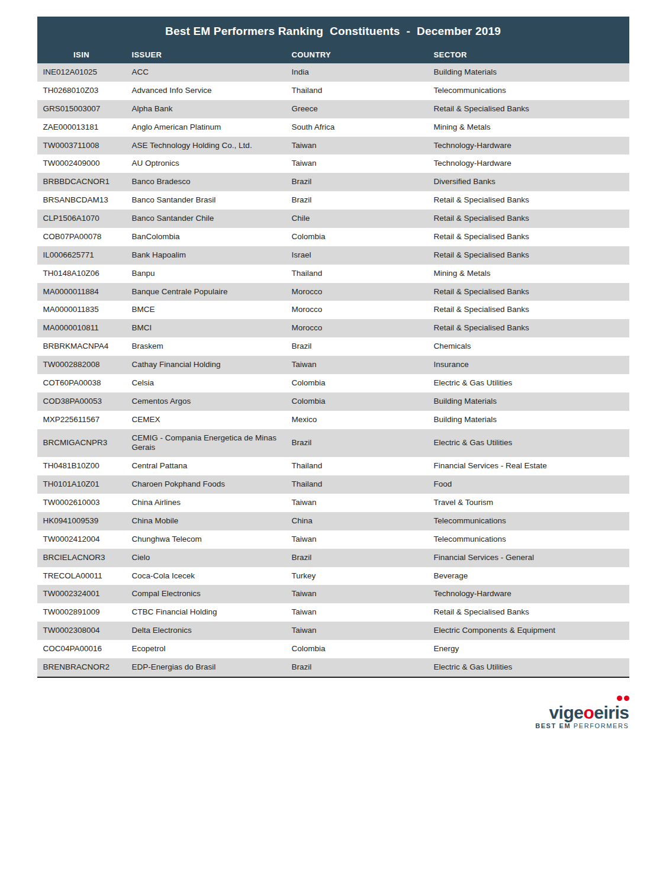Best EM Performers Ranking Constituents - December 2019
| ISIN | ISSUER | COUNTRY | SECTOR |
| --- | --- | --- | --- |
| INE012A01025 | ACC | India | Building Materials |
| TH0268010Z03 | Advanced Info Service | Thailand | Telecommunications |
| GRS015003007 | Alpha Bank | Greece | Retail & Specialised Banks |
| ZAE000013181 | Anglo American Platinum | South Africa | Mining & Metals |
| TW0003711008 | ASE Technology Holding Co., Ltd. | Taiwan | Technology-Hardware |
| TW0002409000 | AU Optronics | Taiwan | Technology-Hardware |
| BRBBDCACNOR1 | Banco Bradesco | Brazil | Diversified Banks |
| BRSANBCDAM13 | Banco Santander Brasil | Brazil | Retail & Specialised Banks |
| CLP1506A1070 | Banco Santander Chile | Chile | Retail & Specialised Banks |
| COB07PA00078 | BanColombia | Colombia | Retail & Specialised Banks |
| IL0006625771 | Bank Hapoalim | Israel | Retail & Specialised Banks |
| TH0148A10Z06 | Banpu | Thailand | Mining & Metals |
| MA0000011884 | Banque Centrale Populaire | Morocco | Retail & Specialised Banks |
| MA0000011835 | BMCE | Morocco | Retail & Specialised Banks |
| MA0000010811 | BMCI | Morocco | Retail & Specialised Banks |
| BRBRKMACNPA4 | Braskem | Brazil | Chemicals |
| TW0002882008 | Cathay Financial Holding | Taiwan | Insurance |
| COT60PA00038 | Celsia | Colombia | Electric & Gas Utilities |
| COD38PA00053 | Cementos Argos | Colombia | Building Materials |
| MXP225611567 | CEMEX | Mexico | Building Materials |
| BRCMIGACNPR3 | CEMIG - Compania Energetica de Minas Gerais | Brazil | Electric & Gas Utilities |
| TH0481B10Z00 | Central Pattana | Thailand | Financial Services - Real Estate |
| TH0101A10Z01 | Charoen Pokphand Foods | Thailand | Food |
| TW0002610003 | China Airlines | Taiwan | Travel & Tourism |
| HK0941009539 | China Mobile | China | Telecommunications |
| TW0002412004 | Chunghwa Telecom | Taiwan | Telecommunications |
| BRCIELACNOR3 | Cielo | Brazil | Financial Services - General |
| TRECOLA00011 | Coca-Cola Icecek | Turkey | Beverage |
| TW0002324001 | Compal Electronics | Taiwan | Technology-Hardware |
| TW0002891009 | CTBC Financial Holding | Taiwan | Retail & Specialised Banks |
| TW0002308004 | Delta Electronics | Taiwan | Electric Components & Equipment |
| COC04PA00016 | Ecopetrol | Colombia | Energy |
| BRENBRACNOR2 | EDP-Energias do Brasil | Brazil | Electric & Gas Utilities |
vigeoeiris
BEST EM PERFORMERS